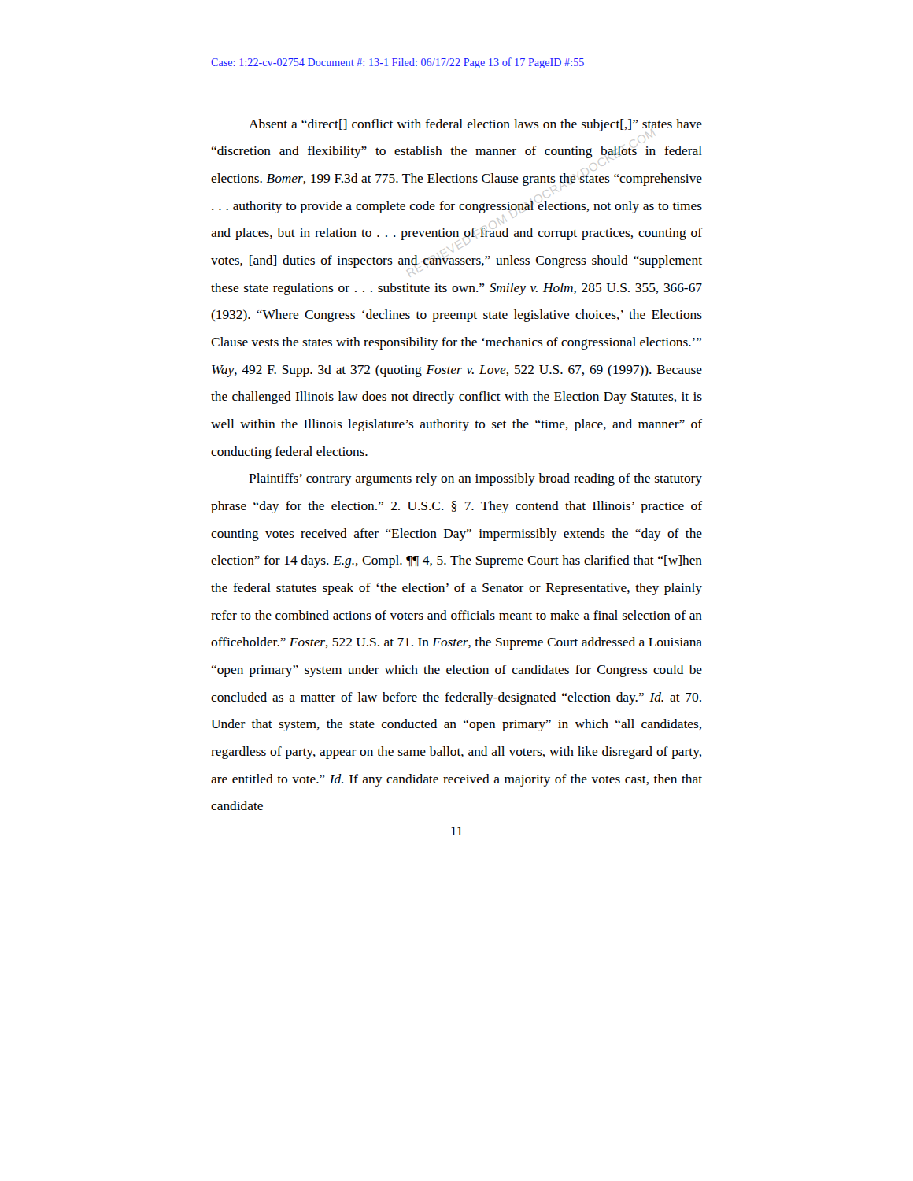Case: 1:22-cv-02754 Document #: 13-1 Filed: 06/17/22 Page 13 of 17 PageID #:55
RETRIEVED FROM DEMOCRACYDOCKET.COM
Absent a “direct[] conflict with federal election laws on the subject[,]” states have “discretion and flexibility” to establish the manner of counting ballots in federal elections. Bomer, 199 F.3d at 775. The Elections Clause grants the states “comprehensive . . . authority to provide a complete code for congressional elections, not only as to times and places, but in relation to . . . prevention of fraud and corrupt practices, counting of votes, [and] duties of inspectors and canvassers,” unless Congress should “supplement these state regulations or . . . substitute its own.” Smiley v. Holm, 285 U.S. 355, 366-67 (1932). “Where Congress ‘declines to preempt state legislative choices,’ the Elections Clause vests the states with responsibility for the ‘mechanics of congressional elections.’” Way, 492 F. Supp. 3d at 372 (quoting Foster v. Love, 522 U.S. 67, 69 (1997)). Because the challenged Illinois law does not directly conflict with the Election Day Statutes, it is well within the Illinois legislature’s authority to set the “time, place, and manner” of conducting federal elections.
Plaintiffs’ contrary arguments rely on an impossibly broad reading of the statutory phrase “day for the election.” 2. U.S.C. § 7. They contend that Illinois’ practice of counting votes received after “Election Day” impermissibly extends the “day of the election” for 14 days. E.g., Compl. ¶¶ 4, 5. The Supreme Court has clarified that “[w]hen the federal statutes speak of ‘the election’ of a Senator or Representative, they plainly refer to the combined actions of voters and officials meant to make a final selection of an officeholder.” Foster, 522 U.S. at 71. In Foster, the Supreme Court addressed a Louisiana “open primary” system under which the election of candidates for Congress could be concluded as a matter of law before the federally-designated “election day.” Id. at 70. Under that system, the state conducted an “open primary” in which “all candidates, regardless of party, appear on the same ballot, and all voters, with like disregard of party, are entitled to vote.” Id. If any candidate received a majority of the votes cast, then that candidate
11